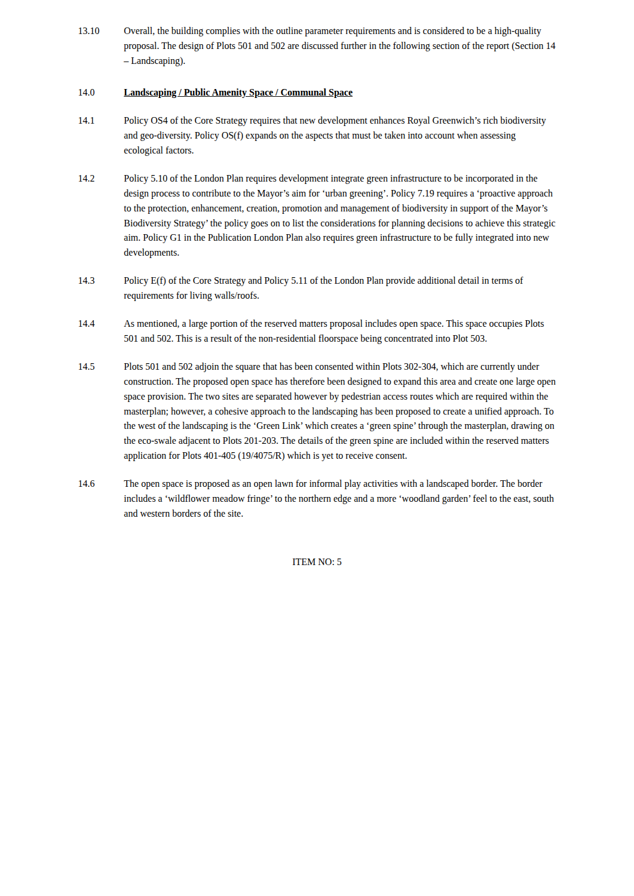13.10
Overall, the building complies with the outline parameter requirements and is considered to be a high-quality proposal. The design of Plots 501 and 502 are discussed further in the following section of the report (Section 14 – Landscaping).
14.0 Landscaping / Public Amenity Space / Communal Space
14.1
Policy OS4 of the Core Strategy requires that new development enhances Royal Greenwich’s rich biodiversity and geo-diversity. Policy OS(f) expands on the aspects that must be taken into account when assessing ecological factors.
14.2
Policy 5.10 of the London Plan requires development integrate green infrastructure to be incorporated in the design process to contribute to the Mayor’s aim for ‘urban greening’. Policy 7.19 requires a ‘proactive approach to the protection, enhancement, creation, promotion and management of biodiversity in support of the Mayor’s Biodiversity Strategy’ the policy goes on to list the considerations for planning decisions to achieve this strategic aim. Policy G1 in the Publication London Plan also requires green infrastructure to be fully integrated into new developments.
14.3
Policy E(f) of the Core Strategy and Policy 5.11 of the London Plan provide additional detail in terms of requirements for living walls/roofs.
14.4
As mentioned, a large portion of the reserved matters proposal includes open space. This space occupies Plots 501 and 502. This is a result of the non-residential floorspace being concentrated into Plot 503.
14.5
Plots 501 and 502 adjoin the square that has been consented within Plots 302-304, which are currently under construction. The proposed open space has therefore been designed to expand this area and create one large open space provision. The two sites are separated however by pedestrian access routes which are required within the masterplan; however, a cohesive approach to the landscaping has been proposed to create a unified approach. To the west of the landscaping is the ‘Green Link’ which creates a ‘green spine’ through the masterplan, drawing on the eco-swale adjacent to Plots 201-203. The details of the green spine are included within the reserved matters application for Plots 401-405 (19/4075/R) which is yet to receive consent.
14.6
The open space is proposed as an open lawn for informal play activities with a landscaped border. The border includes a ‘wildflower meadow fringe’ to the northern edge and a more ‘woodland garden’ feel to the east, south and western borders of the site.
ITEM NO: 5